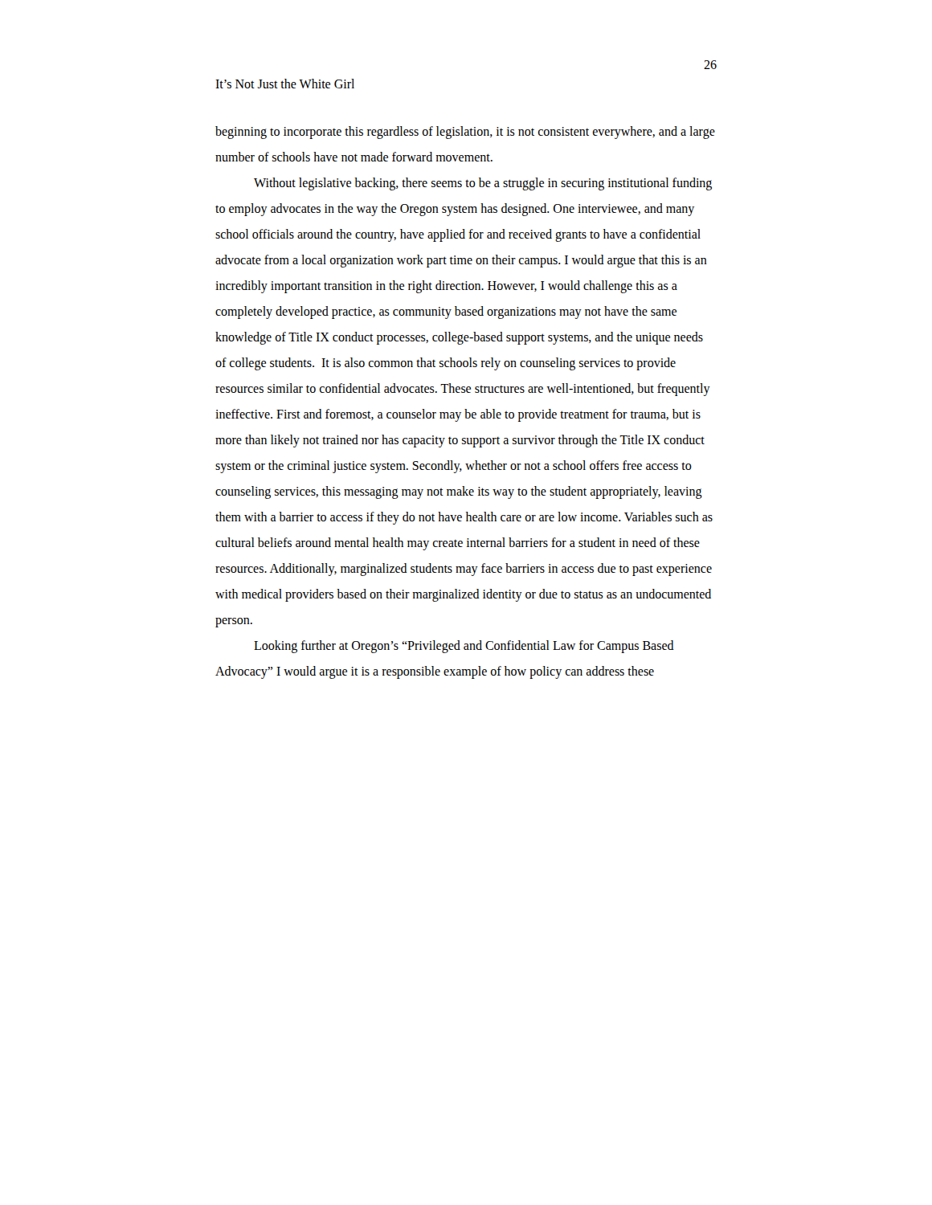It’s Not Just the White Girl
26
beginning to incorporate this regardless of legislation, it is not consistent everywhere, and a large number of schools have not made forward movement.
Without legislative backing, there seems to be a struggle in securing institutional funding to employ advocates in the way the Oregon system has designed. One interviewee, and many school officials around the country, have applied for and received grants to have a confidential advocate from a local organization work part time on their campus. I would argue that this is an incredibly important transition in the right direction. However, I would challenge this as a completely developed practice, as community based organizations may not have the same knowledge of Title IX conduct processes, college-based support systems, and the unique needs of college students. It is also common that schools rely on counseling services to provide resources similar to confidential advocates. These structures are well-intentioned, but frequently ineffective. First and foremost, a counselor may be able to provide treatment for trauma, but is more than likely not trained nor has capacity to support a survivor through the Title IX conduct system or the criminal justice system. Secondly, whether or not a school offers free access to counseling services, this messaging may not make its way to the student appropriately, leaving them with a barrier to access if they do not have health care or are low income. Variables such as cultural beliefs around mental health may create internal barriers for a student in need of these resources. Additionally, marginalized students may face barriers in access due to past experience with medical providers based on their marginalized identity or due to status as an undocumented person.
Looking further at Oregon’s “Privileged and Confidential Law for Campus Based Advocacy” I would argue it is a responsible example of how policy can address these